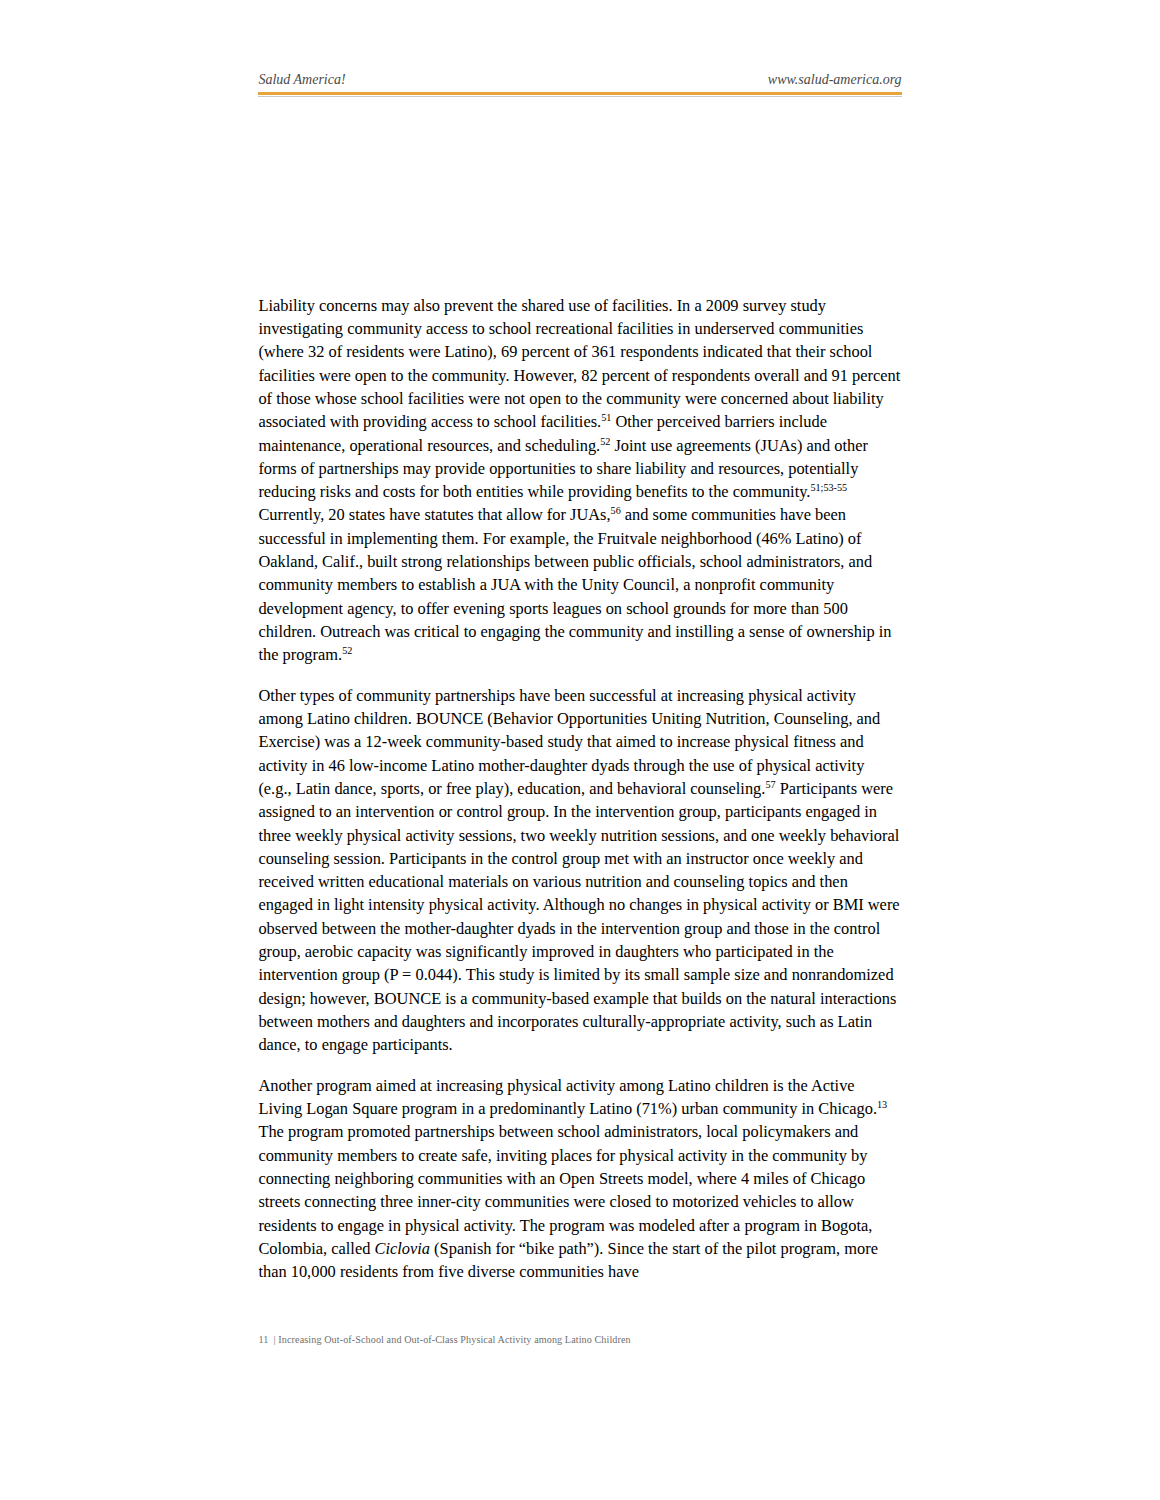Salud America!
www.salud-america.org
Liability concerns may also prevent the shared use of facilities. In a 2009 survey study investigating community access to school recreational facilities in underserved communities (where 32 of residents were Latino), 69 percent of 361 respondents indicated that their school facilities were open to the community. However, 82 percent of respondents overall and 91 percent of those whose school facilities were not open to the community were concerned about liability associated with providing access to school facilities.51 Other perceived barriers include maintenance, operational resources, and scheduling.52 Joint use agreements (JUAs) and other forms of partnerships may provide opportunities to share liability and resources, potentially reducing risks and costs for both entities while providing benefits to the community.51;53-55 Currently, 20 states have statutes that allow for JUAs,56 and some communities have been successful in implementing them. For example, the Fruitvale neighborhood (46% Latino) of Oakland, Calif., built strong relationships between public officials, school administrators, and community members to establish a JUA with the Unity Council, a nonprofit community development agency, to offer evening sports leagues on school grounds for more than 500 children. Outreach was critical to engaging the community and instilling a sense of ownership in the program.52
Other types of community partnerships have been successful at increasing physical activity among Latino children. BOUNCE (Behavior Opportunities Uniting Nutrition, Counseling, and Exercise) was a 12-week community-based study that aimed to increase physical fitness and activity in 46 low-income Latino mother-daughter dyads through the use of physical activity (e.g., Latin dance, sports, or free play), education, and behavioral counseling.57 Participants were assigned to an intervention or control group. In the intervention group, participants engaged in three weekly physical activity sessions, two weekly nutrition sessions, and one weekly behavioral counseling session. Participants in the control group met with an instructor once weekly and received written educational materials on various nutrition and counseling topics and then engaged in light intensity physical activity. Although no changes in physical activity or BMI were observed between the mother-daughter dyads in the intervention group and those in the control group, aerobic capacity was significantly improved in daughters who participated in the intervention group (P = 0.044). This study is limited by its small sample size and nonrandomized design; however, BOUNCE is a community-based example that builds on the natural interactions between mothers and daughters and incorporates culturally-appropriate activity, such as Latin dance, to engage participants.
Another program aimed at increasing physical activity among Latino children is the Active Living Logan Square program in a predominantly Latino (71%) urban community in Chicago.13 The program promoted partnerships between school administrators, local policymakers and community members to create safe, inviting places for physical activity in the community by connecting neighboring communities with an Open Streets model, where 4 miles of Chicago streets connecting three inner-city communities were closed to motorized vehicles to allow residents to engage in physical activity. The program was modeled after a program in Bogota, Colombia, called Ciclovia (Spanish for “bike path”). Since the start of the pilot program, more than 10,000 residents from five diverse communities have
11 | Increasing Out-of-School and Out-of-Class Physical Activity among Latino Children